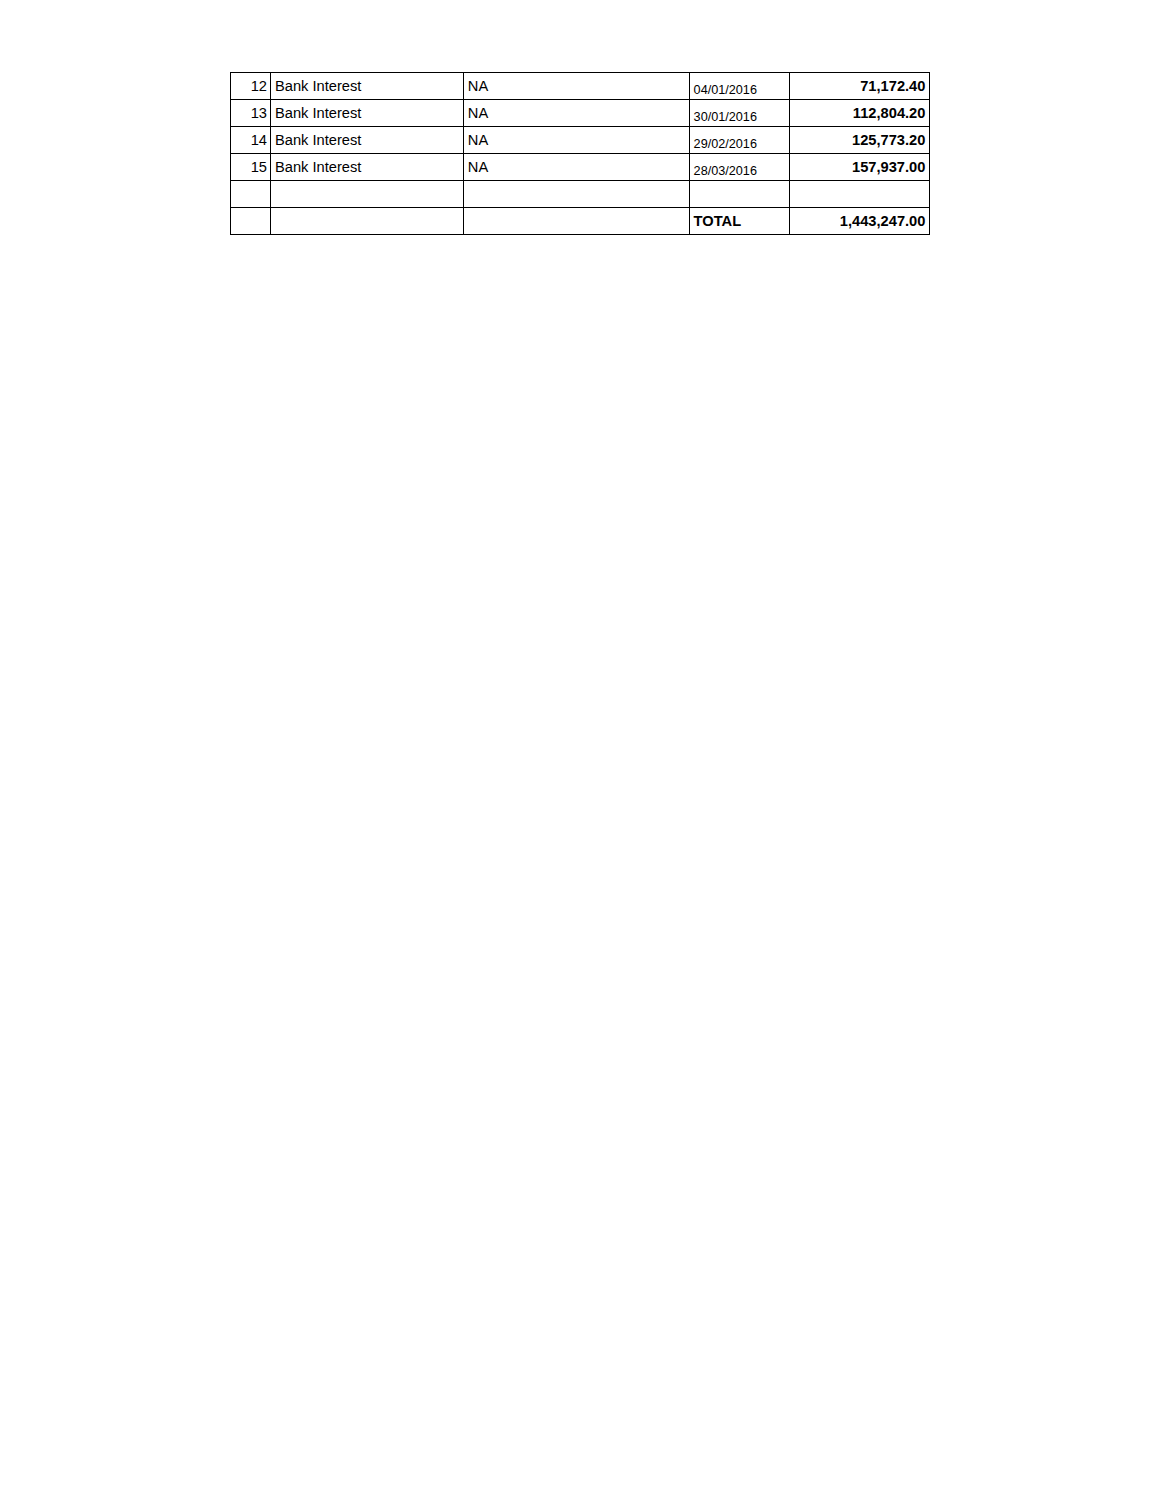| 12 | Bank Interest | NA | 04/01/2016 | 71,172.40 |
| 13 | Bank Interest | NA | 30/01/2016 | 112,804.20 |
| 14 | Bank Interest | NA | 29/02/2016 | 125,773.20 |
| 15 | Bank Interest | NA | 28/03/2016 | 157,937.00 |
| | | | TOTAL | 1,443,247.00 |